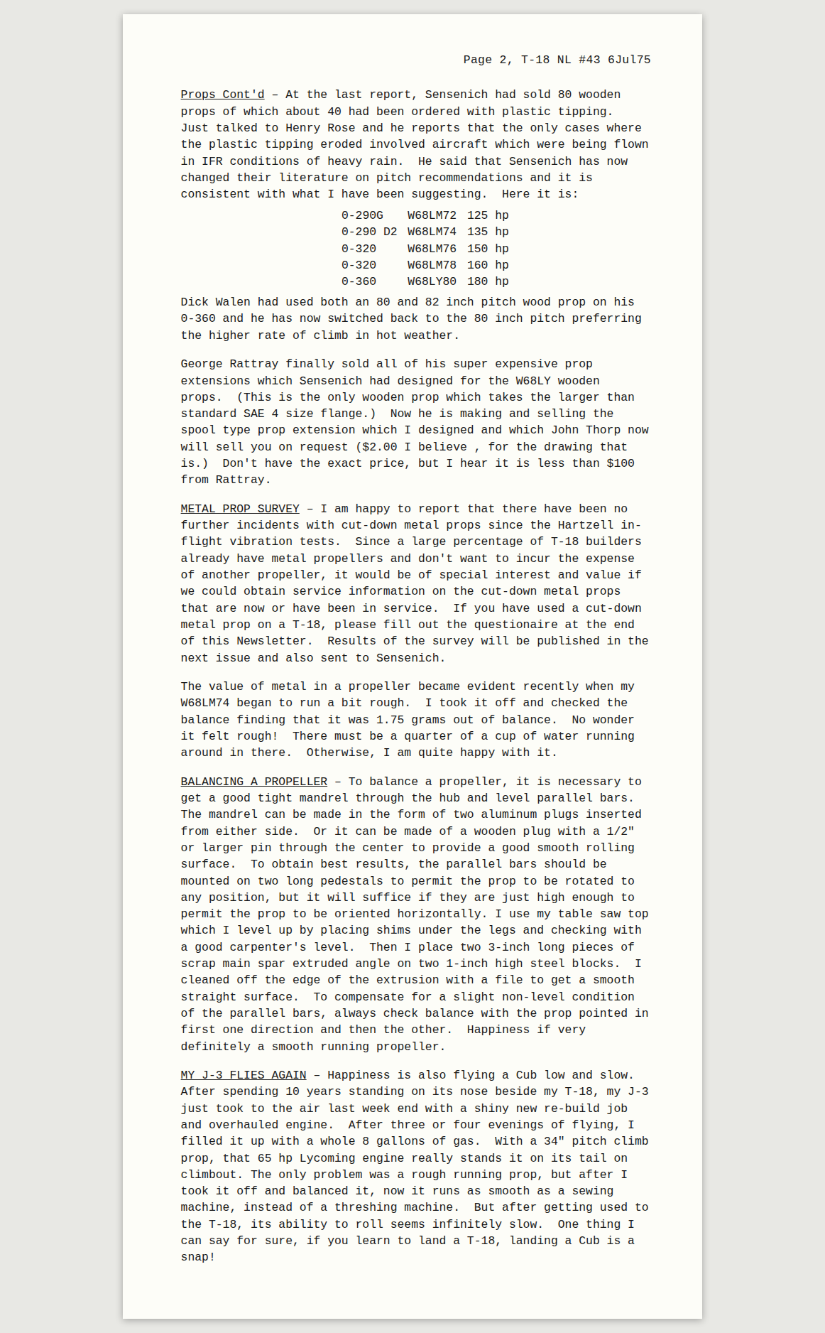Page 2, T-18 NL #43 6Jul75
Props Cont'd – At the last report, Sensenich had sold 80 wooden props of which about 40 had been ordered with plastic tipping. Just talked to Henry Rose and he reports that the only cases where the plastic tipping eroded involved aircraft which were being flown in IFR conditions of heavy rain. He said that Sensenich has now changed their literature on pitch recommendations and it is consistent with what I have been suggesting. Here it is:
| 0-290G | W68LM72 | 125 hp |
| 0-290 D2 | W68LM74 | 135 hp |
| 0-320 | W68LM76 | 150 hp |
| 0-320 | W68LM78 | 160 hp |
| 0-360 | W68LY80 | 180 hp |
Dick Walen had used both an 80 and 82 inch pitch wood prop on his 0-360 and he has now switched back to the 80 inch pitch preferring the higher rate of climb in hot weather.
George Rattray finally sold all of his super expensive prop extensions which Sensenich had designed for the W68LY wooden props. (This is the only wooden prop which takes the larger than standard SAE 4 size flange.) Now he is making and selling the spool type prop extension which I designed and which John Thorp now will sell you on request ($2.00 I believe , for the drawing that is.) Don't have the exact price, but I hear it is less than $100 from Rattray.
METAL PROP SURVEY – I am happy to report that there have been no further incidents with cut-down metal props since the Hartzell in-flight vibration tests. Since a large percentage of T-18 builders already have metal propellers and don't want to incur the expense of another propeller, it would be of special interest and value if we could obtain service information on the cut-down metal props that are now or have been in service. If you have used a cut-down metal prop on a T-18, please fill out the questionaire at the end of this Newsletter. Results of the survey will be published in the next issue and also sent to Sensenich.
The value of metal in a propeller became evident recently when my W68LM74 began to run a bit rough. I took it off and checked the balance finding that it was 1.75 grams out of balance. No wonder it felt rough! There must be a quarter of a cup of water running around in there. Otherwise, I am quite happy with it.
BALANCING A PROPELLER – To balance a propeller, it is necessary to get a good tight mandrel through the hub and level parallel bars. The mandrel can be made in the form of two aluminum plugs inserted from either side. Or it can be made of a wooden plug with a 1/2" or larger pin through the center to provide a good smooth rolling surface. To obtain best results, the parallel bars should be mounted on two long pedestals to permit the prop to be rotated to any position, but it will suffice if they are just high enough to permit the prop to be oriented horizontally. I use my table saw top which I level up by placing shims under the legs and checking with a good carpenter's level. Then I place two 3-inch long pieces of scrap main spar extruded angle on two 1-inch high steel blocks. I cleaned off the edge of the extrusion with a file to get a smooth straight surface. To compensate for a slight non-level condition of the parallel bars, always check balance with the prop pointed in first one direction and then the other. Happiness if very definitely a smooth running propeller.
MY J-3 FLIES AGAIN – Happiness is also flying a Cub low and slow. After spending 10 years standing on its nose beside my T-18, my J-3 just took to the air last week end with a shiny new re-build job and overhauled engine. After three or four evenings of flying, I filled it up with a whole 8 gallons of gas. With a 34" pitch climb prop, that 65 hp Lycoming engine really stands it on its tail on climbout. The only problem was a rough running prop, but after I took it off and balanced it, now it runs as smooth as a sewing machine, instead of a threshing machine. But after getting used to the T-18, its ability to roll seems infinitely slow. One thing I can say for sure, if you learn to land a T-18, landing a Cub is a snap!